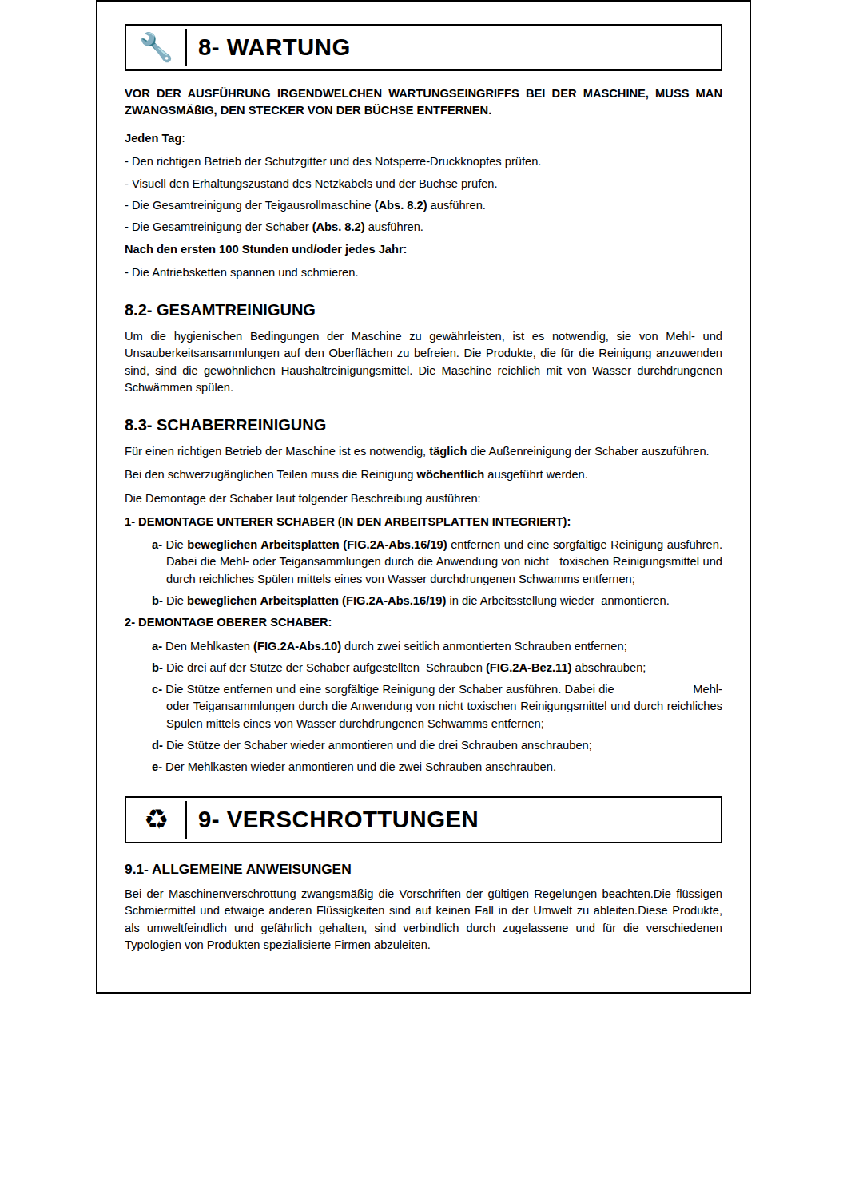🔧
8- WARTUNG
VOR DER AUSFÜHRUNG IRGENDWELCHEN WARTUNGSEINGRIFFS BEI DER MASCHINE, MUSS MAN ZWANGSMÄßIG, DEN STECKER VON DER BÜCHSE ENTFERNEN.
Jeden Tag:
- Den richtigen Betrieb der Schutzgitter und des Notsperre-Druckknopfes prüfen.
- Visuell den Erhaltungszustand des Netzkabels und der Buchse prüfen.
- Die Gesamtreinigung der Teigausrollmaschine (Abs. 8.2) ausführen.
- Die Gesamtreinigung der Schaber (Abs. 8.2) ausführen.
Nach den ersten 100 Stunden und/oder jedes Jahr:
- Die Antriebsketten spannen und schmieren.
8.2- GESAMTREINIGUNG
Um die hygienischen Bedingungen der Maschine zu gewährleisten, ist es notwendig, sie von Mehl- und Unsauberkeitsansammlungen auf den Oberflächen zu befreien. Die Produkte, die für die Reinigung anzuwenden sind, sind die gewöhnlichen Haushaltreinigungsmittel. Die Maschine reichlich mit von Wasser durchdrungenen Schwämmen spülen.
8.3- SCHABERREINIGUNG
Für einen richtigen Betrieb der Maschine ist es notwendig, täglich die Außenreinigung der Schaber auszuführen.
Bei den schwerzugänglichen Teilen muss die Reinigung wöchentlich ausgeführt werden.
Die Demontage der Schaber laut folgender Beschreibung ausführen:
1- DEMONTAGE UNTERER SCHABER (IN DEN ARBEITSPLATTEN INTEGRIERT):
a- Die beweglichen Arbeitsplatten (FIG.2A-Abs.16/19) entfernen und eine sorgfältige Reinigung ausführen. Dabei die Mehl- oder Teigansammlungen durch die Anwendung von nicht toxischen Reinigungsmittel und durch reichliches Spülen mittels eines von Wasser durchdrungenen Schwamms entfernen;
b- Die beweglichen Arbeitsplatten (FIG.2A-Abs.16/19) in die Arbeitsstellung wieder anmontieren.
2- DEMONTAGE OBERER SCHABER:
a- Den Mehlkasten (FIG.2A-Abs.10) durch zwei seitlich anmontierten Schrauben entfernen;
b- Die drei auf der Stütze der Schaber aufgestellten Schrauben (FIG.2A-Bez.11) abschrauben;
c- Die Stütze entfernen und eine sorgfältige Reinigung der Schaber ausführen. Dabei die Mehl- oder Teigansammlungen durch die Anwendung von nicht toxischen Reinigungsmittel und durch reichliches Spülen mittels eines von Wasser durchdrungenen Schwamms entfernen;
d- Die Stütze der Schaber wieder anmontieren und die drei Schrauben anschrauben;
e- Der Mehlkasten wieder anmontieren und die zwei Schrauben anschrauben.
♻
9- VERSCHROTTUNGEN
9.1- ALLGEMEINE ANWEISUNGEN
Bei der Maschinenverschrottung zwangsmäßig die Vorschriften der gültigen Regelungen beachten.Die flüssigen Schmiermittel und etwaige anderen Flüssigkeiten sind auf keinen Fall in der Umwelt zu ableiten.Diese Produkte, als umweltfeindlich und gefährlich gehalten, sind verbindlich durch zugelassene und für die verschiedenen Typologien von Produkten spezialisierte Firmen abzuleiten.